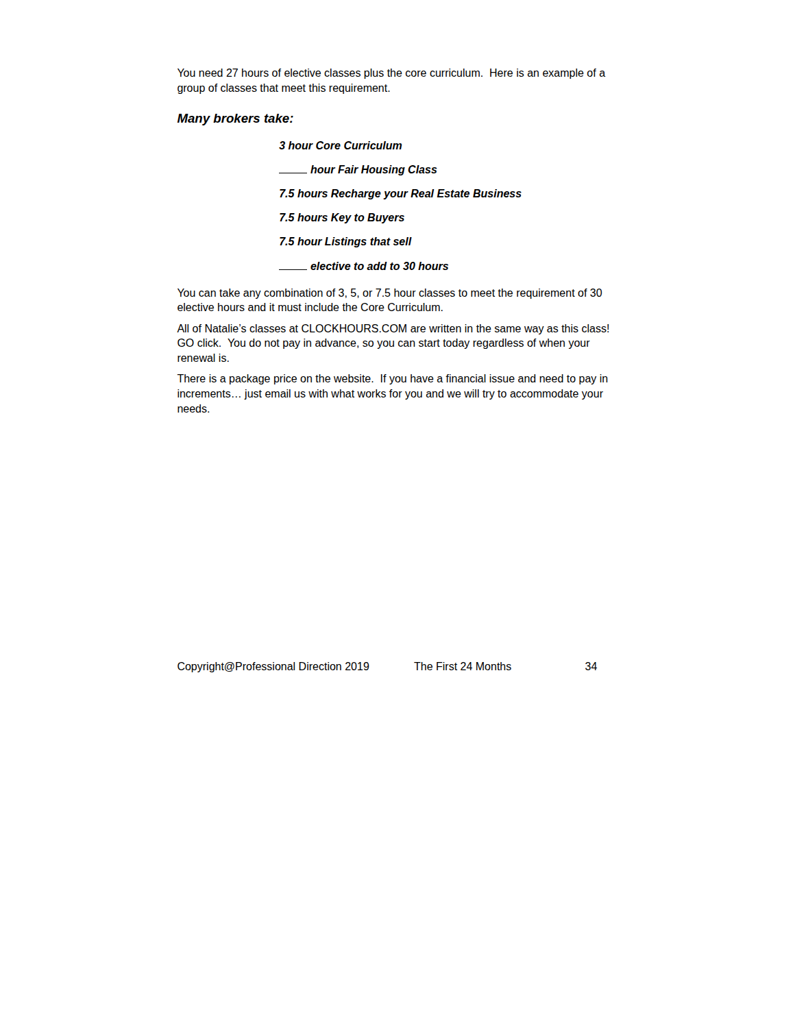You need 27 hours of elective classes plus the core curriculum. Here is an example of a group of classes that meet this requirement.
Many brokers take:
3 hour Core Curriculum
hour Fair Housing Class
7.5 hours Recharge your Real Estate Business
7.5 hours Key to Buyers
7.5 hour Listings that sell
elective to add to 30 hours
You can take any combination of 3, 5, or 7.5 hour classes to meet the requirement of 30 elective hours and it must include the Core Curriculum.
All of Natalie’s classes at CLOCKHOURS.COM are written in the same way as this class! GO click. You do not pay in advance, so you can start today regardless of when your renewal is.
There is a package price on the website. If you have a financial issue and need to pay in increments… just email us with what works for you and we will try to accommodate your needs.
Copyright@Professional Direction 2019 The First 24 Months 34